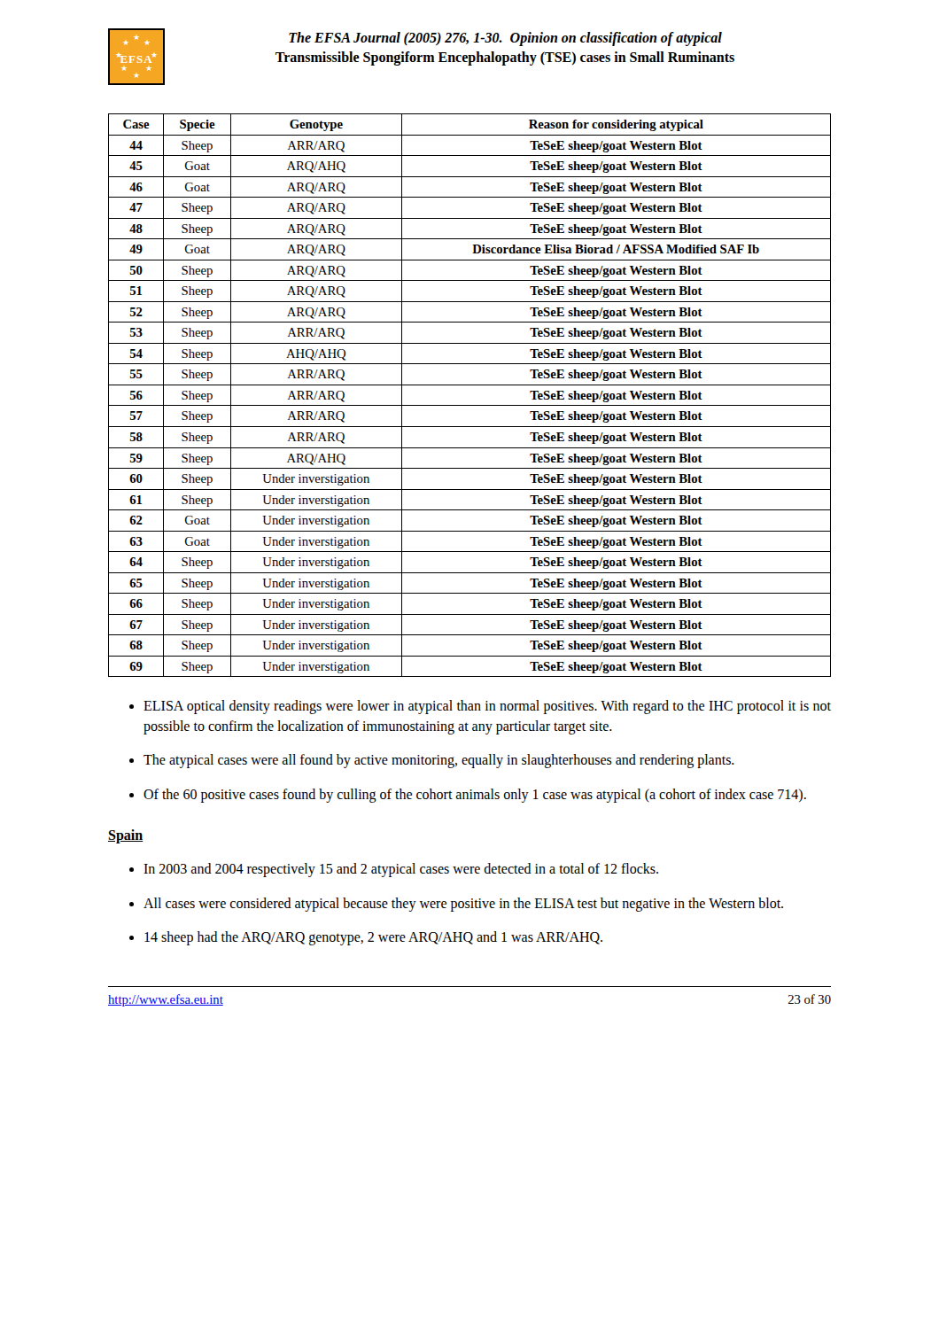★ ★ ★ ★ ★ ★ ★ ★
EFSA
The EFSA Journal (2005) 276, 1-30. Opinion on classification of atypical
Transmissible Spongiform Encephalopathy (TSE) cases in Small Ruminants
| Case | Specie | Genotype | Reason for considering atypical |
| --- | --- | --- | --- |
| 44 | Sheep | ARR/ARQ | TeSeE sheep/goat Western Blot |
| 45 | Goat | ARQ/AHQ | TeSeE sheep/goat Western Blot |
| 46 | Goat | ARQ/ARQ | TeSeE sheep/goat Western Blot |
| 47 | Sheep | ARQ/ARQ | TeSeE sheep/goat Western Blot |
| 48 | Sheep | ARQ/ARQ | TeSeE sheep/goat Western Blot |
| 49 | Goat | ARQ/ARQ | Discordance Elisa Biorad / AFSSA Modified SAF Ib |
| 50 | Sheep | ARQ/ARQ | TeSeE sheep/goat Western Blot |
| 51 | Sheep | ARQ/ARQ | TeSeE sheep/goat Western Blot |
| 52 | Sheep | ARQ/ARQ | TeSeE sheep/goat Western Blot |
| 53 | Sheep | ARR/ARQ | TeSeE sheep/goat Western Blot |
| 54 | Sheep | AHQ/AHQ | TeSeE sheep/goat Western Blot |
| 55 | Sheep | ARR/ARQ | TeSeE sheep/goat Western Blot |
| 56 | Sheep | ARR/ARQ | TeSeE sheep/goat Western Blot |
| 57 | Sheep | ARR/ARQ | TeSeE sheep/goat Western Blot |
| 58 | Sheep | ARR/ARQ | TeSeE sheep/goat Western Blot |
| 59 | Sheep | ARQ/AHQ | TeSeE sheep/goat Western Blot |
| 60 | Sheep | Under inverstigation | TeSeE sheep/goat Western Blot |
| 61 | Sheep | Under inverstigation | TeSeE sheep/goat Western Blot |
| 62 | Goat | Under inverstigation | TeSeE sheep/goat Western Blot |
| 63 | Goat | Under inverstigation | TeSeE sheep/goat Western Blot |
| 64 | Sheep | Under inverstigation | TeSeE sheep/goat Western Blot |
| 65 | Sheep | Under inverstigation | TeSeE sheep/goat Western Blot |
| 66 | Sheep | Under inverstigation | TeSeE sheep/goat Western Blot |
| 67 | Sheep | Under inverstigation | TeSeE sheep/goat Western Blot |
| 68 | Sheep | Under inverstigation | TeSeE sheep/goat Western Blot |
| 69 | Sheep | Under inverstigation | TeSeE sheep/goat Western Blot |
ELISA optical density readings were lower in atypical than in normal positives. With regard to the IHC protocol it is not possible to confirm the localization of immunostaining at any particular target site.
The atypical cases were all found by active monitoring, equally in slaughterhouses and rendering plants.
Of the 60 positive cases found by culling of the cohort animals only 1 case was atypical (a cohort of index case 714).
Spain
In 2003 and 2004 respectively 15 and 2 atypical cases were detected in a total of 12 flocks.
All cases were considered atypical because they were positive in the ELISA test but negative in the Western blot.
14 sheep had the ARQ/ARQ genotype, 2 were ARQ/AHQ and 1 was ARR/AHQ.
http://www.efsa.eu.int
23 of 30